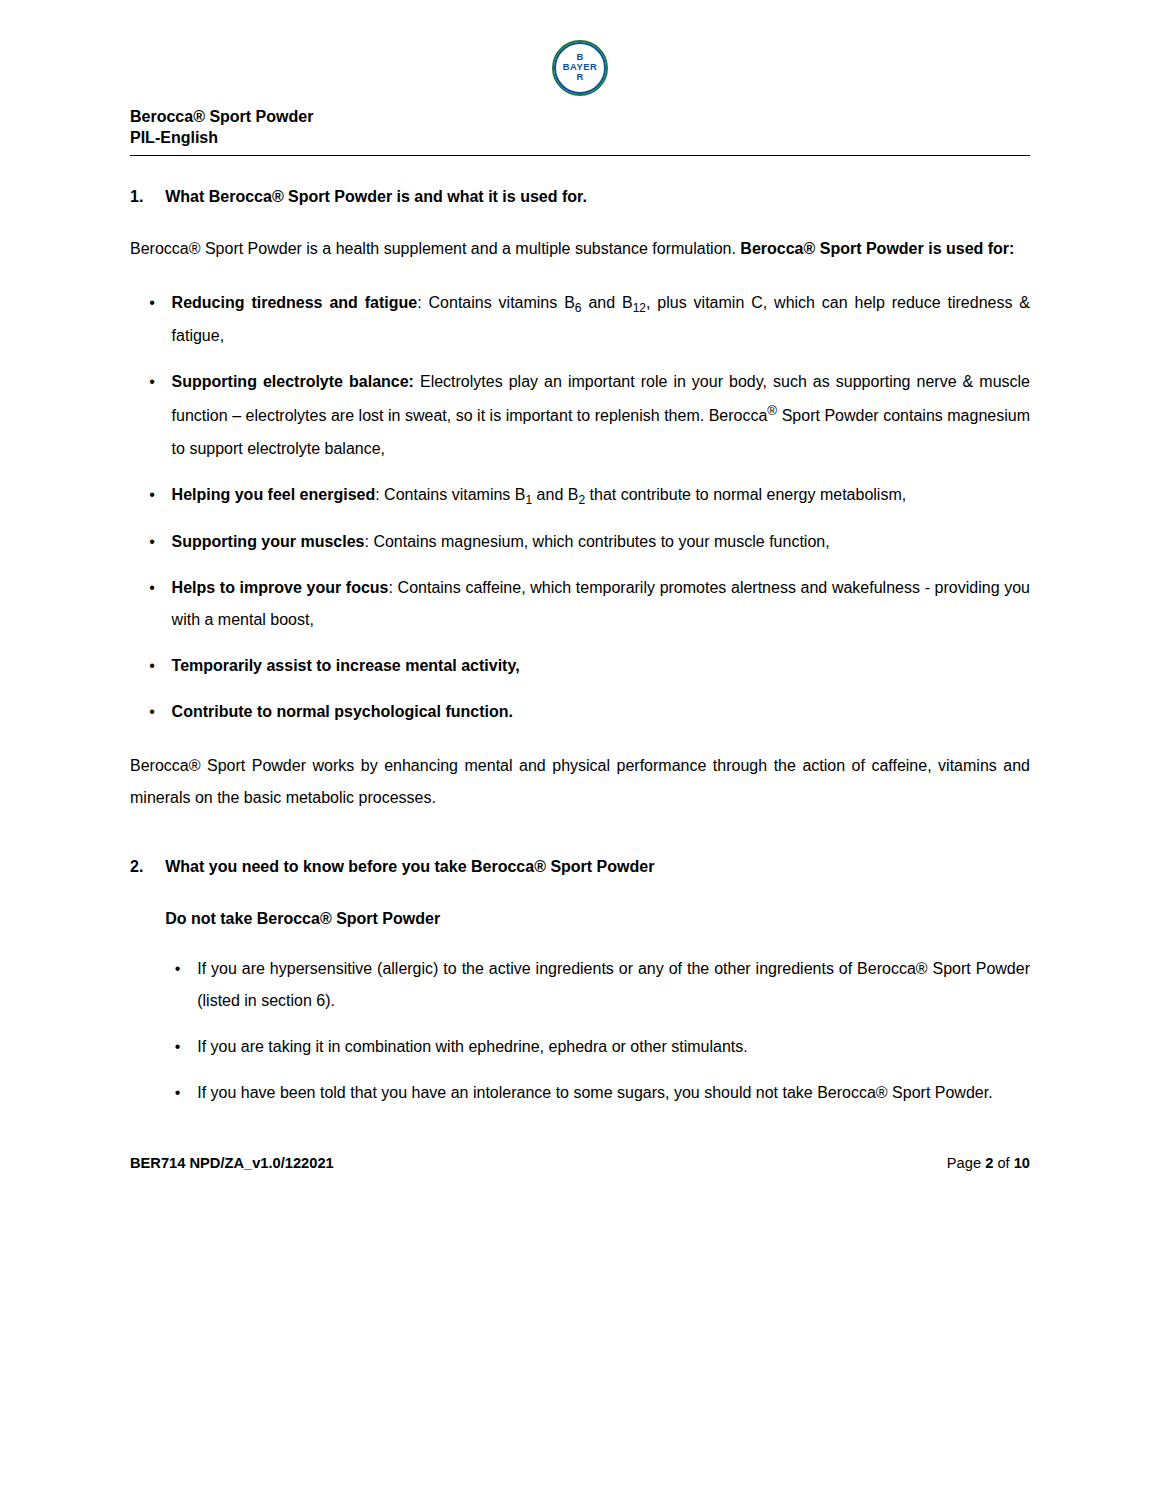B
BAYER
R
Berocca® Sport Powder
PIL-English
1. What Berocca® Sport Powder is and what it is used for.
Berocca® Sport Powder is a health supplement and a multiple substance formulation. Berocca® Sport Powder is used for:
Reducing tiredness and fatigue: Contains vitamins B6 and B12, plus vitamin C, which can help reduce tiredness & fatigue,
Supporting electrolyte balance: Electrolytes play an important role in your body, such as supporting nerve & muscle function – electrolytes are lost in sweat, so it is important to replenish them. Berocca® Sport Powder contains magnesium to support electrolyte balance,
Helping you feel energised: Contains vitamins B1 and B2 that contribute to normal energy metabolism,
Supporting your muscles: Contains magnesium, which contributes to your muscle function,
Helps to improve your focus: Contains caffeine, which temporarily promotes alertness and wakefulness - providing you with a mental boost,
Temporarily assist to increase mental activity,
Contribute to normal psychological function.
Berocca® Sport Powder works by enhancing mental and physical performance through the action of caffeine, vitamins and minerals on the basic metabolic processes.
2. What you need to know before you take Berocca® Sport Powder
Do not take Berocca® Sport Powder
If you are hypersensitive (allergic) to the active ingredients or any of the other ingredients of Berocca® Sport Powder (listed in section 6).
If you are taking it in combination with ephedrine, ephedra or other stimulants.
If you have been told that you have an intolerance to some sugars, you should not take Berocca® Sport Powder.
BER714 NPD/ZA_v1.0/122021
Page 2 of 10